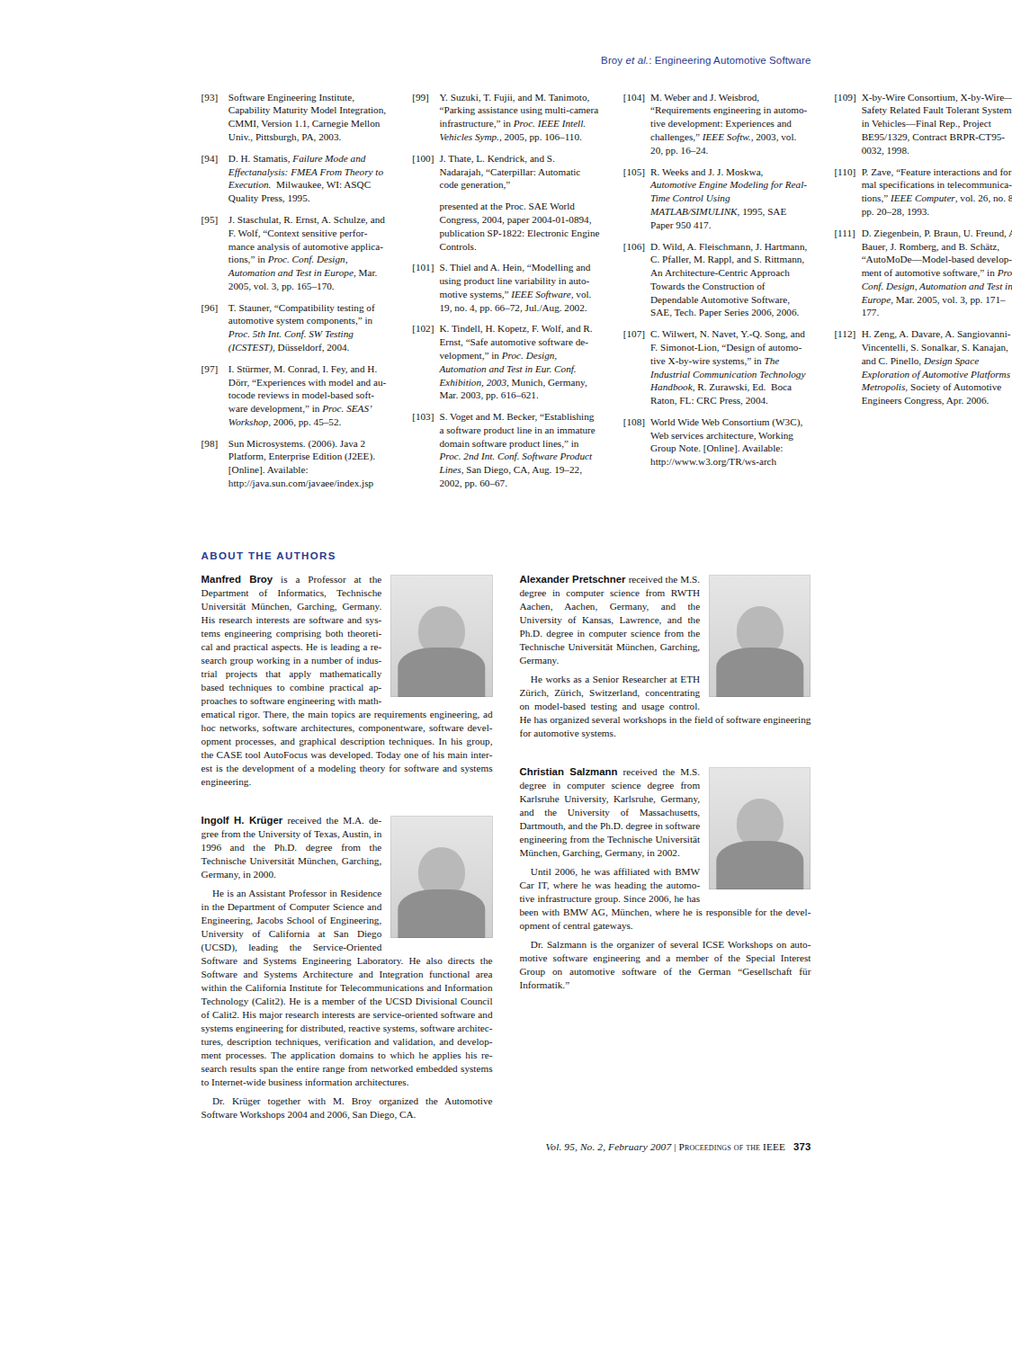Broy et al.: Engineering Automotive Software
[93] Software Engineering Institute, Capability Maturity Model Integration, CMMI, Version 1.1, Carnegie Mellon Univ., Pittsburgh, PA, 2003.
[94] D. H. Stamatis, Failure Mode and Effectanalysis: FMEA From Theory to Execution. Milwaukee, WI: ASQC Quality Press, 1995.
[95] J. Staschulat, R. Ernst, A. Schulze, and F. Wolf, “Context sensitive performance analysis of automotive applications,” in Proc. Conf. Design, Automation and Test in Europe, Mar. 2005, vol. 3, pp. 165–170.
[96] T. Stauner, “Compatibility testing of automotive system components,” in Proc. 5th Int. Conf. SW Testing (ICSTEST), Düsseldorf, 2004.
[97] I. Stürmer, M. Conrad, I. Fey, and H. Dörr, “Experiences with model and autocode reviews in model-based software development,” in Proc. SEAS’ Workshop, 2006, pp. 45–52.
[98] Sun Microsystems. (2006). Java 2 Platform, Enterprise Edition (J2EE). [Online]. Available: http://java.sun.com/javaee/index.jsp
[99] Y. Suzuki, T. Fujii, and M. Tanimoto, “Parking assistance using multi-camera infrastructure,” in Proc. IEEE Intell. Vehicles Symp., 2005, pp. 106–110.
[100] J. Thate, L. Kendrick, and S. Nadarajah, “Caterpillar: Automatic code generation,”
presented at the Proc. SAE World Congress, 2004, paper 2004-01-0894, publication SP-1822: Electronic Engine Controls.
[101] S. Thiel and A. Hein, “Modelling and using product line variability in automotive systems,” IEEE Software, vol. 19, no. 4, pp. 66–72, Jul./Aug. 2002.
[102] K. Tindell, H. Kopetz, F. Wolf, and R. Ernst, “Safe automotive software development,” in Proc. Design, Automation and Test in Eur. Conf. Exhibition, 2003, Munich, Germany, Mar. 2003, pp. 616–621.
[103] S. Voget and M. Becker, “Establishing a software product line in an immature domain software product lines,” in Proc. 2nd Int. Conf. Software Product Lines, San Diego, CA, Aug. 19–22, 2002, pp. 60–67.
[104] M. Weber and J. Weisbrod, “Requirements engineering in automotive development: Experiences and challenges,” IEEE Softw., 2003, vol. 20, pp. 16–24.
[105] R. Weeks and J. J. Moskwa, Automotive Engine Modeling for Real-Time Control Using MATLAB/SIMULINK, 1995, SAE Paper 950 417.
[106] D. Wild, A. Fleischmann, J. Hartmann, C. Pfaller, M. Rappl, and S. Rittmann, An Architecture-Centric Approach Towards the Construction of Dependable Automotive Software, SAE, Tech. Paper Series 2006, 2006.
[107] C. Wilwert, N. Navet, Y.-Q. Song, and F. Simonot-Lion, “Design of automotive X-by-wire systems,” in The Industrial Communication Technology Handbook, R. Zurawski, Ed. Boca Raton, FL: CRC Press, 2004.
[108] World Wide Web Consortium (W3C), Web services architecture, Working Group Note. [Online]. Available: http://www.w3.org/TR/ws-arch
[109] X-by-Wire Consortium, X-by-Wire—Safety Related Fault Tolerant Systems in Vehicles—Final Rep., Project BE95/1329, Contract BRPR-CT95-0032, 1998.
[110] P. Zave, “Feature interactions and formal specifications in telecommunications,” IEEE Computer, vol. 26, no. 8, pp. 20–28, 1993.
[111] D. Ziegenbein, P. Braun, U. Freund, A. Bauer, J. Romberg, and B. Schätz, “AutoMoDe—Model-based development of automotive software,” in Proc. Conf. Design, Automation and Test in Europe, Mar. 2005, vol. 3, pp. 171–177.
[112] H. Zeng, A. Davare, A. Sangiovanni-Vincentelli, S. Sonalkar, S. Kanajan, and C. Pinello, Design Space Exploration of Automotive Platforms in Metropolis, Society of Automotive Engineers Congress, Apr. 2006.
About the Authors
Manfred Broy is a Professor at the Department of Informatics, Technische Universität München, Garching, Germany. His research interests are software and systems engineering comprising both theoretical and practical aspects. He is leading a research group working in a number of industrial projects that apply mathematically based techniques to combine practical approaches to software engineering with mathematical rigor. There, the main topics are requirements engineering, ad hoc networks, software architectures, componentware, software development processes, and graphical description techniques. In his group, the CASE tool AutoFocus was developed. Today one of his main interest is the development of a modeling theory for software and systems engineering.
Ingolf H. Krüger received the M.A. degree from the University of Texas, Austin, in 1996 and the Ph.D. degree from the Technische Universität München, Garching, Germany, in 2000.
He is an Assistant Professor in Residence in the Department of Computer Science and Engineering, Jacobs School of Engineering, University of California at San Diego (UCSD), leading the Service-Oriented Software and Systems Engineering Laboratory. He also directs the Software and Systems Architecture and Integration functional area within the California Institute for Telecommunications and Information Technology (Calit2). He is a member of the UCSD Divisional Council of Calit2. His major research interests are service-oriented software and systems engineering for distributed, reactive systems, software architectures, description techniques, verification and validation, and development processes. The application domains to which he applies his research results span the entire range from networked embedded systems to Internet-wide business information architectures.
Dr. Krüger together with M. Broy organized the Automotive Software Workshops 2004 and 2006, San Diego, CA.
Alexander Pretschner received the M.S. degree in computer science from RWTH Aachen, Aachen, Germany, and the University of Kansas, Lawrence, and the Ph.D. degree in computer science from the Technische Universität München, Garching, Germany.
He works as a Senior Researcher at ETH Zürich, Zürich, Switzerland, concentrating on model-based testing and usage control. He has organized several workshops in the field of software engineering for automotive systems.
Christian Salzmann received the M.S. degree in computer science degree from Karlsruhe University, Karlsruhe, Germany, and the University of Massachusetts, Dartmouth, and the Ph.D. degree in software engineering from the Technische Universität München, Garching, Germany, in 2002.
Until 2006, he was affiliated with BMW Car IT, where he was heading the automotive infrastructure group. Since 2006, he has been with BMW AG, München, where he is responsible for the development of central gateways.
Dr. Salzmann is the organizer of several ICSE Workshops on automotive software engineering and a member of the Special Interest Group on automotive software of the German “Gesellschaft für Informatik.”
Vol. 95, No. 2, February 2007 | Proceedings of the IEEE 373